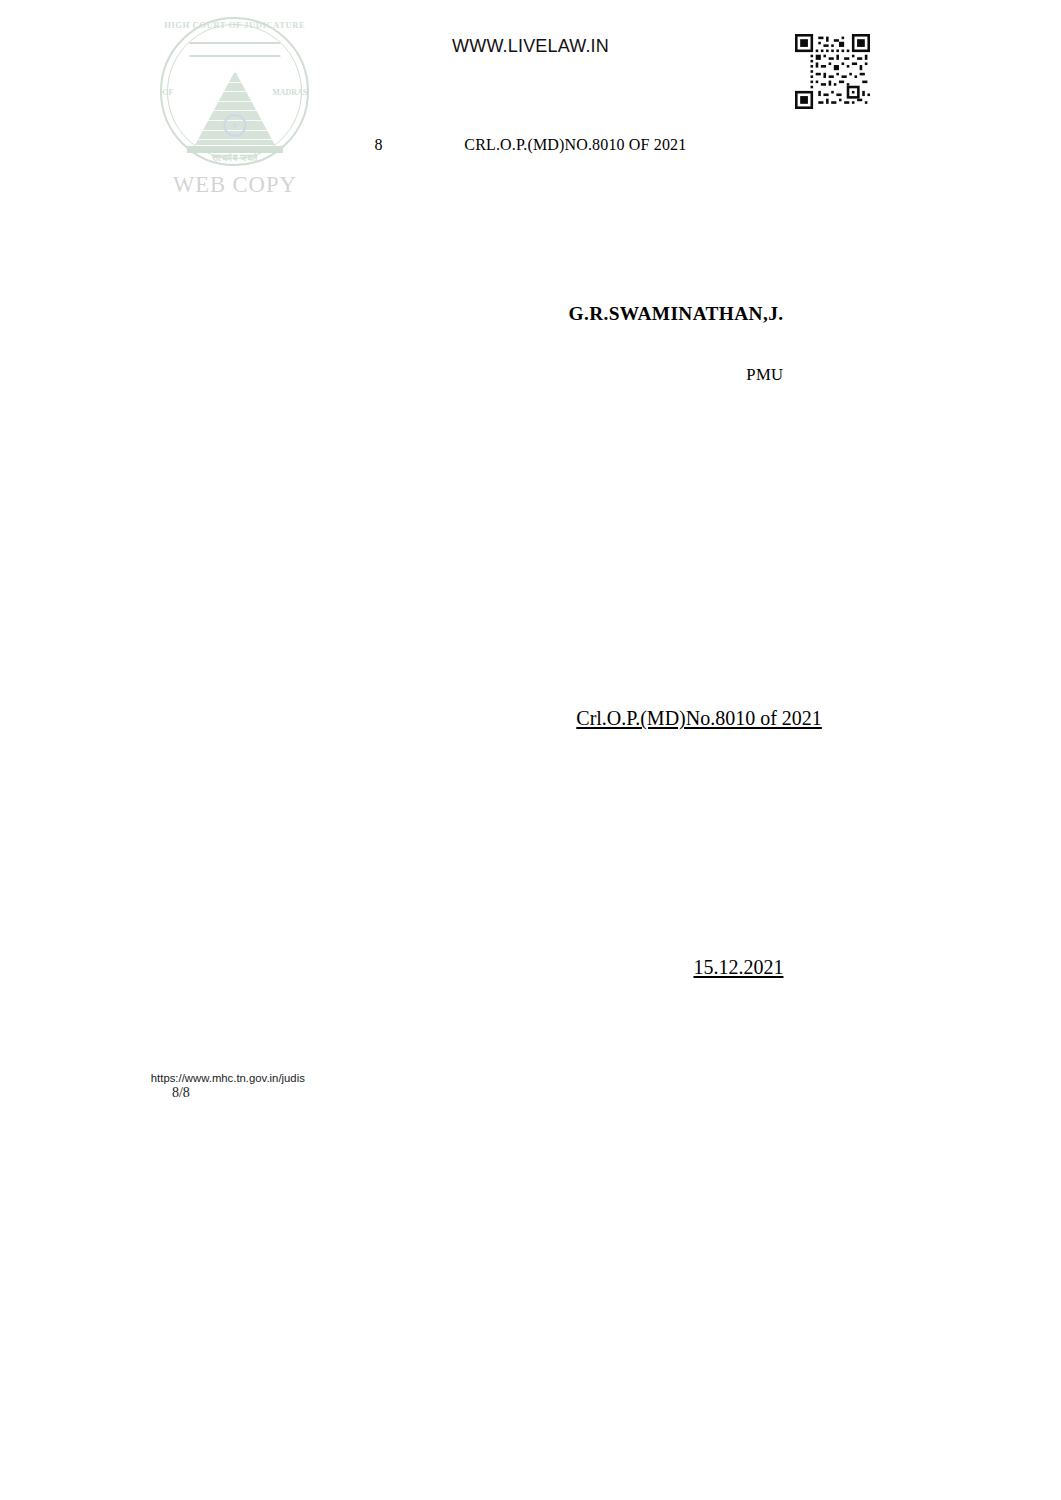HIGH COURT OF JUDICATURE
OF
MADRAS
सत्यमेव जयते
WEB COPY
WWW.LIVELAW.IN
8 CRL.O.P.(MD)NO.8010 OF 2021
G.R.SWAMINATHAN,J.
PMU
Crl.O.P.(MD)No.8010 of 2021
15.12.2021
https://www.mhc.tn.gov.in/judis
8/8